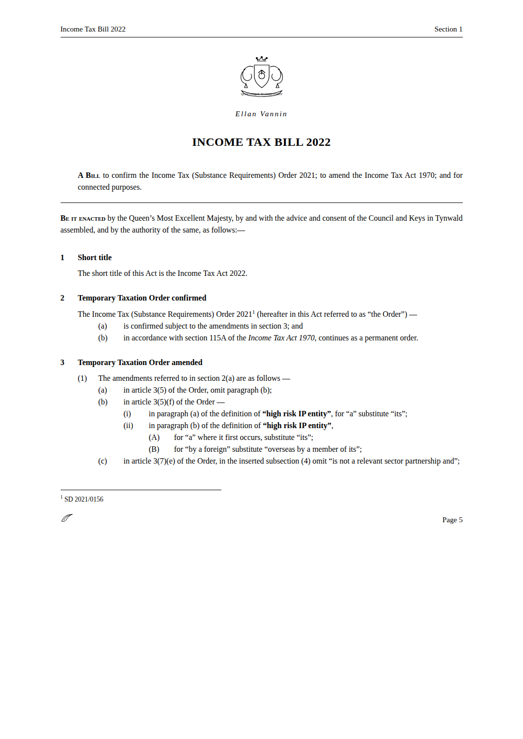Income Tax Bill 2022
Section 1
QUOCUNQUE JECERIS STABIT
Ellan Vannin
INCOME TAX BILL 2022
A Bill to confirm the Income Tax (Substance Requirements) Order 2021; to amend the Income Tax Act 1970; and for connected purposes.
Be it enacted by the Queen’s Most Excellent Majesty, by and with the advice and consent of the Council and Keys in Tynwald assembled, and by the authority of the same, as follows:—
1
Short title
The short title of this Act is the Income Tax Act 2022.
2
Temporary Taxation Order confirmed
The Income Tax (Substance Requirements) Order 20211 (hereafter in this Act referred to as “the Order”) —
(a)
is confirmed subject to the amendments in section 3; and
(b)
in accordance with section 115A of the Income Tax Act 1970, continues as a permanent order.
3
Temporary Taxation Order amended
(1)
The amendments referred to in section 2(a) are as follows —
(a)
in article 3(5) of the Order, omit paragraph (b);
(b)
in article 3(5)(f) of the Order —
(i)
in paragraph (a) of the definition of “high risk IP entity”, for “a” substitute “its”;
(ii)
in paragraph (b) of the definition of “high risk IP entity”,
(A)
for “a” where it first occurs, substitute “its”;
(B)
for “by a foreign” substitute “overseas by a member of its”;
(c)
in article 3(7)(e) of the Order, in the inserted subsection (4) omit “is not a relevant sector partnership and”;
1 SD 2021/0156
Page 5